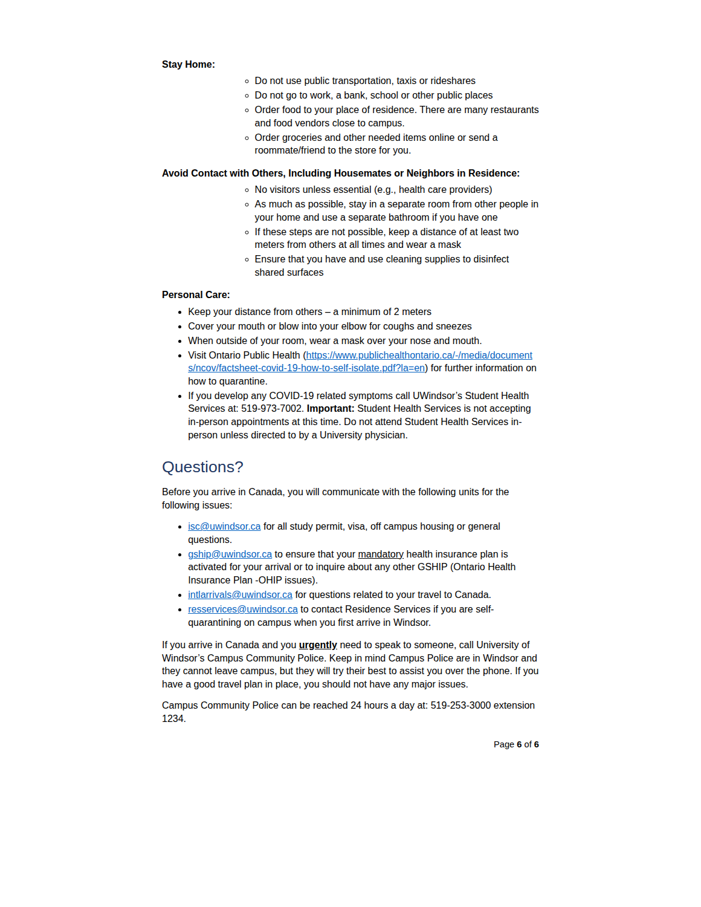Stay Home:
Do not use public transportation, taxis or rideshares
Do not go to work, a bank, school or other public places
Order food to your place of residence. There are many restaurants and food vendors close to campus.
Order groceries and other needed items online or send a roommate/friend to the store for you.
Avoid Contact with Others, Including Housemates or Neighbors in Residence:
No visitors unless essential (e.g., health care providers)
As much as possible, stay in a separate room from other people in your home and use a separate bathroom if you have one
If these steps are not possible, keep a distance of at least two meters from others at all times and wear a mask
Ensure that you have and use cleaning supplies to disinfect shared surfaces
Personal Care:
Keep your distance from others – a minimum of 2 meters
Cover your mouth or blow into your elbow for coughs and sneezes
When outside of your room, wear a mask over your nose and mouth.
Visit Ontario Public Health (https://www.publichealthontario.ca/-/media/documents/ncov/factsheet-covid-19-how-to-self-isolate.pdf?la=en) for further information on how to quarantine.
If you develop any COVID-19 related symptoms call UWindsor’s Student Health Services at: 519-973-7002. Important: Student Health Services is not accepting in-person appointments at this time. Do not attend Student Health Services in-person unless directed to by a University physician.
Questions?
Before you arrive in Canada, you will communicate with the following units for the following issues:
isc@uwindsor.ca for all study permit, visa, off campus housing or general questions.
gship@uwindsor.ca to ensure that your mandatory health insurance plan is activated for your arrival or to inquire about any other GSHIP (Ontario Health Insurance Plan -OHIP issues).
intlarrivals@uwindsor.ca for questions related to your travel to Canada.
resservices@uwindsor.ca to contact Residence Services if you are self-quarantining on campus when you first arrive in Windsor.
If you arrive in Canada and you urgently need to speak to someone, call University of Windsor’s Campus Community Police. Keep in mind Campus Police are in Windsor and they cannot leave campus, but they will try their best to assist you over the phone. If you have a good travel plan in place, you should not have any major issues.
Campus Community Police can be reached 24 hours a day at: 519-253-3000 extension 1234.
Page 6 of 6